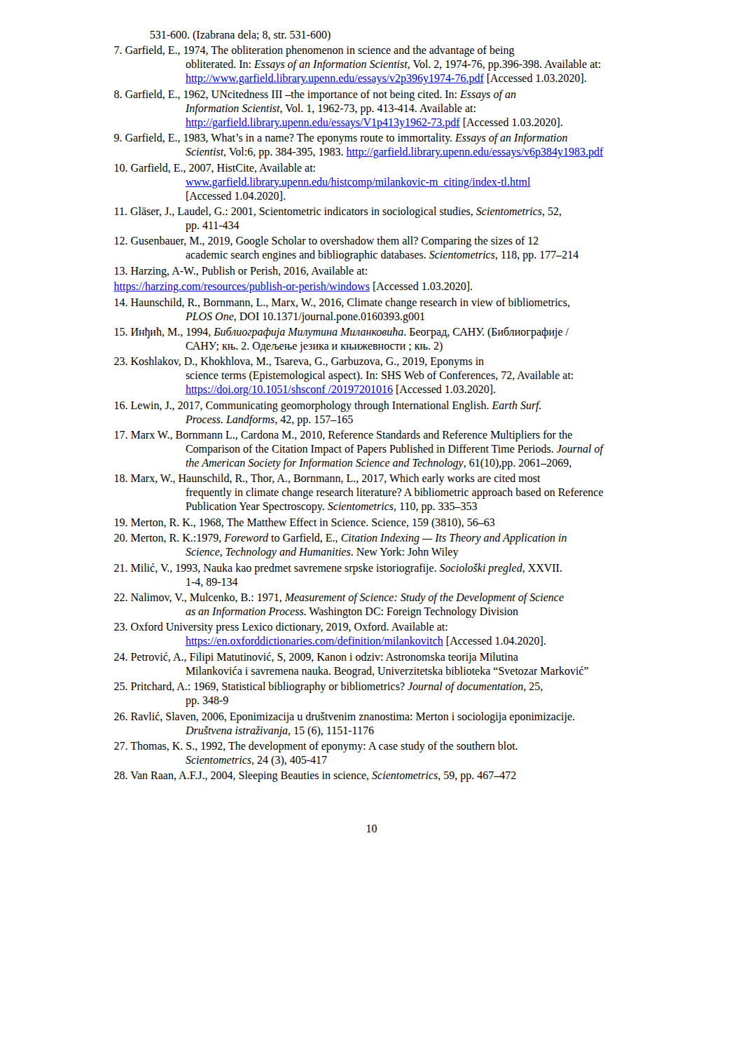531-600. (Izabrana dela; 8, str. 531-600)
7. Garfield, E., 1974, The obliteration phenomenon in science and the advantage of being obliterated. In: Essays of an Information Scientist, Vol. 2, 1974-76, pp.396-398. Available at: http://www.garfield.library.upenn.edu/essays/v2p396y1974-76.pdf [Accessed 1.03.2020].
8. Garfield, E., 1962, UNcitedness III –the importance of not being cited. In: Essays of an Information Scientist, Vol. 1, 1962-73, pp. 413-414. Available at: http://garfield.library.upenn.edu/essays/V1p413y1962-73.pdf [Accessed 1.03.2020].
9. Garfield, E., 1983, What’s in a name? The eponyms route to immortality. Essays of an Information Scientist, Vol:6, pp. 384-395, 1983. http://garfield.library.upenn.edu/essays/v6p384y1983.pdf
10. Garfield, E., 2007, HistCite, Available at: www.garfield.library.upenn.edu/histcomp/milankovic-m_citing/index-tl.html [Accessed 1.04.2020].
11. Gläser, J., Laudel, G.: 2001, Scientometric indicators in sociological studies, Scientometrics, 52, pp. 411-434
12. Gusenbauer, M., 2019, Google Scholar to overshadow them all? Comparing the sizes of 12 academic search engines and bibliographic databases. Scientometrics, 118, pp. 177–214
13. Harzing, A-W., Publish or Perish, 2016, Available at:
https://harzing.com/resources/publish-or-perish/windows [Accessed 1.03.2020].
14. Haunschild, R., Bornmann, L., Marx, W., 2016, Climate change research in view of bibliometrics, PLOS One, DOI 10.1371/journal.pone.0160393.g001
15. Инђић, М., 1994, Библиографија Милутина Миланковића. Београд, САНУ. (Библиографије / САНУ; књ. 2. Одељење језика и књижевности ; књ. 2)
23. Koshlakov, D., Khokhlova, M., Tsareva, G., Garbuzova, G., 2019, Eponyms in science terms (Epistemological aspect). In: SHS Web of Conferences, 72, Available at: https://doi.org/10.1051/shsconf /20197201016 [Accessed 1.03.2020].
16. Lewin, J., 2017, Communicating geomorphology through International English. Earth Surf. Process. Landforms, 42, pp. 157–165
17. Marx W., Bornmann L., Cardona M., 2010, Reference Standards and Reference Multipliers for the Comparison of the Citation Impact of Papers Published in Different Time Periods. Journal of the American Society for Information Science and Technology, 61(10),pp. 2061–2069,
18. Marx, W., Haunschild, R., Thor, A., Bornmann, L., 2017, Which early works are cited most frequently in climate change research literature? A bibliometric approach based on Reference Publication Year Spectroscopy. Scientometrics, 110, pp. 335–353
19. Merton, R. K., 1968, The Matthew Effect in Science. Science, 159 (3810), 56–63
20. Merton, R. K.:1979, Foreword to Garfield, E., Citation Indexing — Its Theory and Application in Science, Technology and Humanities. New York: John Wiley
21. Milić, V., 1993, Nauka kao predmet savremene srpske istoriografije. Sociološki pregled, XXVII. 1-4, 89-134
22. Nalimov, V., Mulcenko, B.: 1971, Measurement of Science: Study of the Development of Science as an Information Process. Washington DC: Foreign Technology Division
23. Oxford University press Lexico dictionary, 2019, Oxford. Available at: https://en.oxforddictionaries.com/definition/milankovitch [Accessed 1.04.2020].
24. Petrović, A., Filipi Matutinović, S, 2009, Kanon i odziv: Astronomska teorija Milutina Milankovića i savremena nauka. Beograd, Univerzitetska biblioteka “Svetozar Marković”
25. Pritchard, A.: 1969, Statistical bibliography or bibliometrics? Journal of documentation, 25, pp. 348-9
26. Ravlić, Slaven, 2006, Eponimizacija u društvenim znanostima: Merton i sociologija eponimizacije. Društvena istraživanja, 15 (6), 1151-1176
27. Thomas, K. S., 1992, The development of eponymy: A case study of the southern blot. Scientometrics, 24 (3), 405-417
28. Van Raan, A.F.J., 2004, Sleeping Beauties in science, Scientometrics, 59, pp. 467–472
10